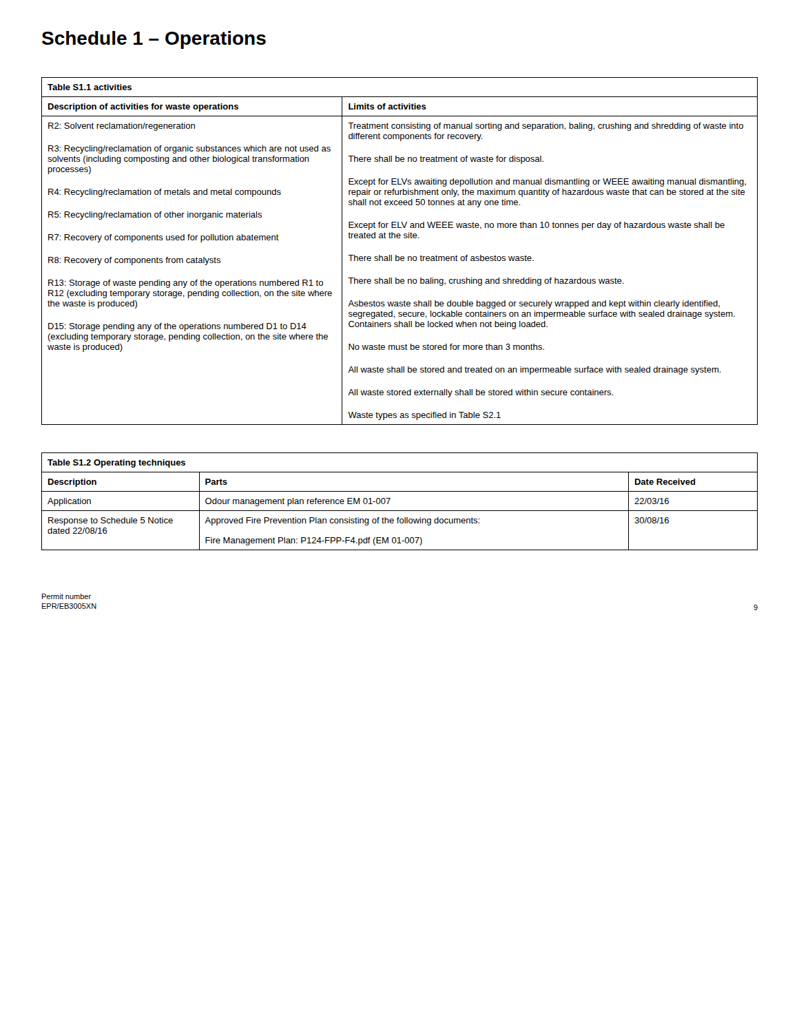Schedule 1 – Operations
| Table S1.1 activities |
| Description of activities for waste operations | Limits of activities |
| R2: Solvent reclamation/regeneration R3: Recycling/reclamation of organic substances which are not used as solvents (including composting and other biological transformation processes) R4: Recycling/reclamation of metals and metal compounds R5: Recycling/reclamation of other inorganic materials R7: Recovery of components used for pollution abatement R8: Recovery of components from catalysts R13: Storage of waste pending any of the operations numbered R1 to R12 (excluding temporary storage, pending collection, on the site where the waste is produced) D15: Storage pending any of the operations numbered D1 to D14 (excluding temporary storage, pending collection, on the site where the waste is produced) | Treatment consisting of manual sorting and separation, baling, crushing and shredding of waste into different components for recovery. There shall be no treatment of waste for disposal. Except for ELVs awaiting depollution and manual dismantling or WEEE awaiting manual dismantling, repair or refurbishment only, the maximum quantity of hazardous waste that can be stored at the site shall not exceed 50 tonnes at any one time. Except for ELV and WEEE waste, no more than 10 tonnes per day of hazardous waste shall be treated at the site. There shall be no treatment of asbestos waste. There shall be no baling, crushing and shredding of hazardous waste. Asbestos waste shall be double bagged or securely wrapped and kept within clearly identified, segregated, secure, lockable containers on an impermeable surface with sealed drainage system. Containers shall be locked when not being loaded. No waste must be stored for more than 3 months. All waste shall be stored and treated on an impermeable surface with sealed drainage system. All waste stored externally shall be stored within secure containers. Waste types as specified in Table S2.1 |
| Table S1.2 Operating techniques |
| Description | Parts | Date Received |
| Application | Odour management plan reference EM 01-007 | 22/03/16 |
| Response to Schedule 5 Notice dated 22/08/16 | Approved Fire Prevention Plan consisting of the following documents: Fire Management Plan: P124-FPP-F4.pdf (EM 01-007) | 30/08/16 |
Permit number
EPR/EB3005XN
9